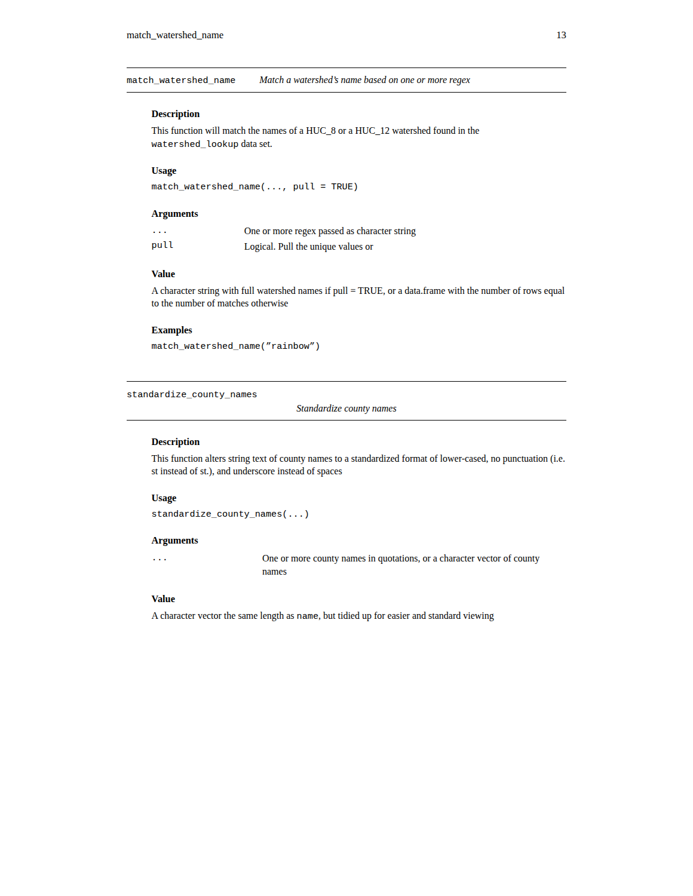match_watershed_name 13
match_watershed_name Match a watershed’s name based on one or more regex
Description
This function will match the names of a HUC_8 or a HUC_12 watershed found in the watershed_lookup data set.
Usage
match_watershed_name(..., pull = TRUE)
Arguments
| ... | One or more regex passed as character string |
| pull | Logical. Pull the unique values or |
Value
A character string with full watershed names if pull = TRUE, or a data.frame with the number of rows equal to the number of matches otherwise
Examples
match_watershed_name(”rainbow”)
standardize_county_names Standardize county names
Description
This function alters string text of county names to a standardized format of lower-cased, no punctuation (i.e. st instead of st.), and underscore instead of spaces
Usage
standardize_county_names(...)
Arguments
| ... | One or more county names in quotations, or a character vector of county names |
Value
A character vector the same length as name, but tidied up for easier and standard viewing